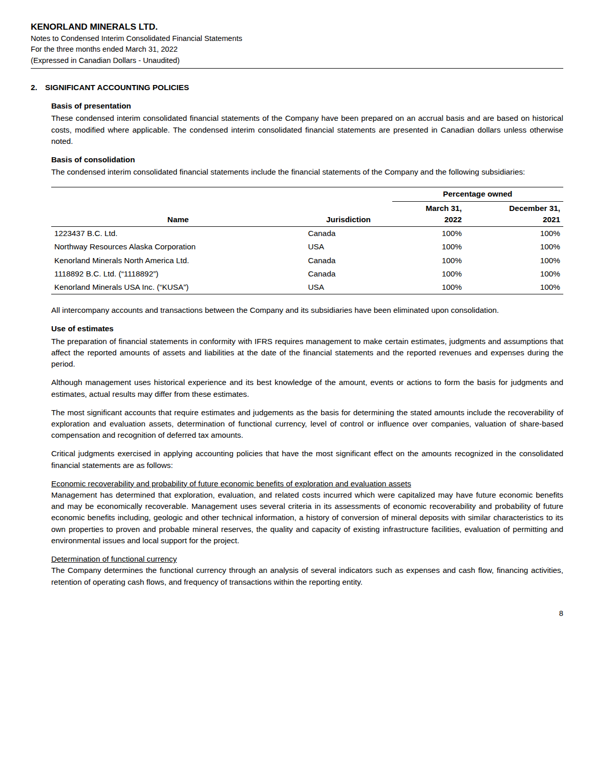KENORLAND MINERALS LTD.
Notes to Condensed Interim Consolidated Financial Statements
For the three months ended March 31, 2022
(Expressed in Canadian Dollars - Unaudited)
2. SIGNIFICANT ACCOUNTING POLICIES
Basis of presentation
These condensed interim consolidated financial statements of the Company have been prepared on an accrual basis and are based on historical costs, modified where applicable. The condensed interim consolidated financial statements are presented in Canadian dollars unless otherwise noted.
Basis of consolidation
The condensed interim consolidated financial statements include the financial statements of the Company and the following subsidiaries:
| | | Percentage owned |
| --- | --- | --- |
| Name | Jurisdiction | March 31, 2022 | December 31, 2021 |
| 1223437 B.C. Ltd. | Canada | 100% | 100% |
| Northway Resources Alaska Corporation | USA | 100% | 100% |
| Kenorland Minerals North America Ltd. | Canada | 100% | 100% |
| 1118892 B.C. Ltd. (“1118892”) | Canada | 100% | 100% |
| Kenorland Minerals USA Inc. (“KUSA”) | USA | 100% | 100% |
All intercompany accounts and transactions between the Company and its subsidiaries have been eliminated upon consolidation.
Use of estimates
The preparation of financial statements in conformity with IFRS requires management to make certain estimates, judgments and assumptions that affect the reported amounts of assets and liabilities at the date of the financial statements and the reported revenues and expenses during the period.
Although management uses historical experience and its best knowledge of the amount, events or actions to form the basis for judgments and estimates, actual results may differ from these estimates.
The most significant accounts that require estimates and judgements as the basis for determining the stated amounts include the recoverability of exploration and evaluation assets, determination of functional currency, level of control or influence over companies, valuation of share-based compensation and recognition of deferred tax amounts.
Critical judgments exercised in applying accounting policies that have the most significant effect on the amounts recognized in the consolidated financial statements are as follows:
Economic recoverability and probability of future economic benefits of exploration and evaluation assets
Management has determined that exploration, evaluation, and related costs incurred which were capitalized may have future economic benefits and may be economically recoverable. Management uses several criteria in its assessments of economic recoverability and probability of future economic benefits including, geologic and other technical information, a history of conversion of mineral deposits with similar characteristics to its own properties to proven and probable mineral reserves, the quality and capacity of existing infrastructure facilities, evaluation of permitting and environmental issues and local support for the project.
Determination of functional currency
The Company determines the functional currency through an analysis of several indicators such as expenses and cash flow, financing activities, retention of operating cash flows, and frequency of transactions within the reporting entity.
8